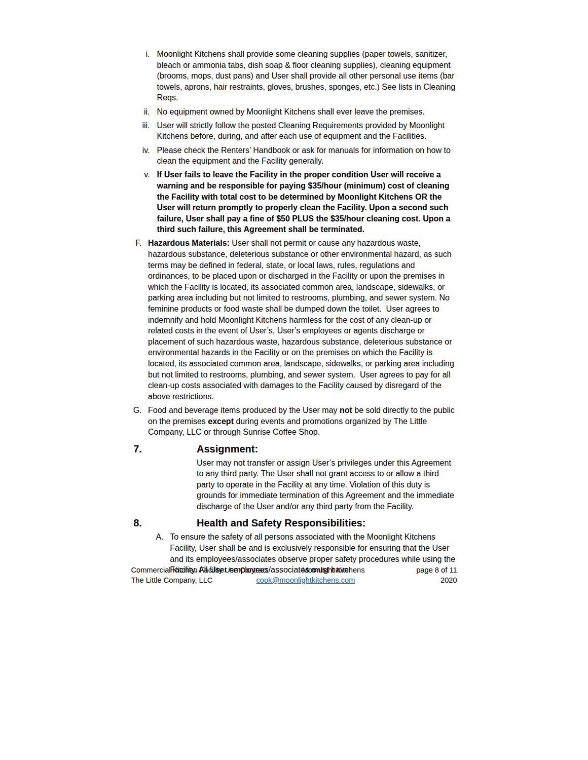Moonlight Kitchens shall provide some cleaning supplies (paper towels, sanitizer, bleach or ammonia tabs, dish soap & floor cleaning supplies), cleaning equipment (brooms, mops, dust pans) and User shall provide all other personal use items (bar towels, aprons, hair restraints, gloves, brushes, sponges, etc.) See lists in Cleaning Reqs.
No equipment owned by Moonlight Kitchens shall ever leave the premises.
User will strictly follow the posted Cleaning Requirements provided by Moonlight Kitchens before, during, and after each use of equipment and the Facilities.
Please check the Renters’ Handbook or ask for manuals for information on how to clean the equipment and the Facility generally.
If User fails to leave the Facility in the proper condition User will receive a warning and be responsible for paying $35/hour (minimum) cost of cleaning the Facility with total cost to be determined by Moonlight Kitchens OR the User will return promptly to properly clean the Facility. Upon a second such failure, User shall pay a fine of $50 PLUS the $35/hour cleaning cost. Upon a third such failure, this Agreement shall be terminated.
Hazardous Materials: User shall not permit or cause any hazardous waste, hazardous substance, deleterious substance or other environmental hazard, as such terms may be defined in federal, state, or local laws, rules, regulations and ordinances, to be placed upon or discharged in the Facility or upon the premises in which the Facility is located, its associated common area, landscape, sidewalks, or parking area including but not limited to restrooms, plumbing, and sewer system. No feminine products or food waste shall be dumped down the toilet. User agrees to indemnify and hold Moonlight Kitchens harmless for the cost of any clean-up or related costs in the event of User’s, User’s employees or agents discharge or placement of such hazardous waste, hazardous substance, deleterious substance or environmental hazards in the Facility or on the premises on which the Facility is located, its associated common area, landscape, sidewalks, or parking area including but not limited to restrooms, plumbing, and sewer system. User agrees to pay for all clean-up costs associated with damages to the Facility caused by disregard of the above restrictions.
Food and beverage items produced by the User may not be sold directly to the public on the premises except during events and promotions organized by The Little Company, LLC or through Sunrise Coffee Shop.
7. Assignment:
User may not transfer or assign User’s privileges under this Agreement to any third party. The User shall not grant access to or allow a third party to operate in the Facility at any time. Violation of this duty is grounds for immediate termination of this Agreement and the immediate discharge of the User and/or any third party from the Facility.
8. Health and Safety Responsibilities:
To ensure the safety of all persons associated with the Moonlight Kitchens Facility, User shall be and is exclusively responsible for ensuring that the User and its employees/associates observe proper safety procedures while using the Facility. All User employees/associates must have
Commercial Kitchen Facility Use Contract
Moonlight Kitchens
page 8 of 11
The Little Company, LLC
cook@moonlightkitchens.com
2020